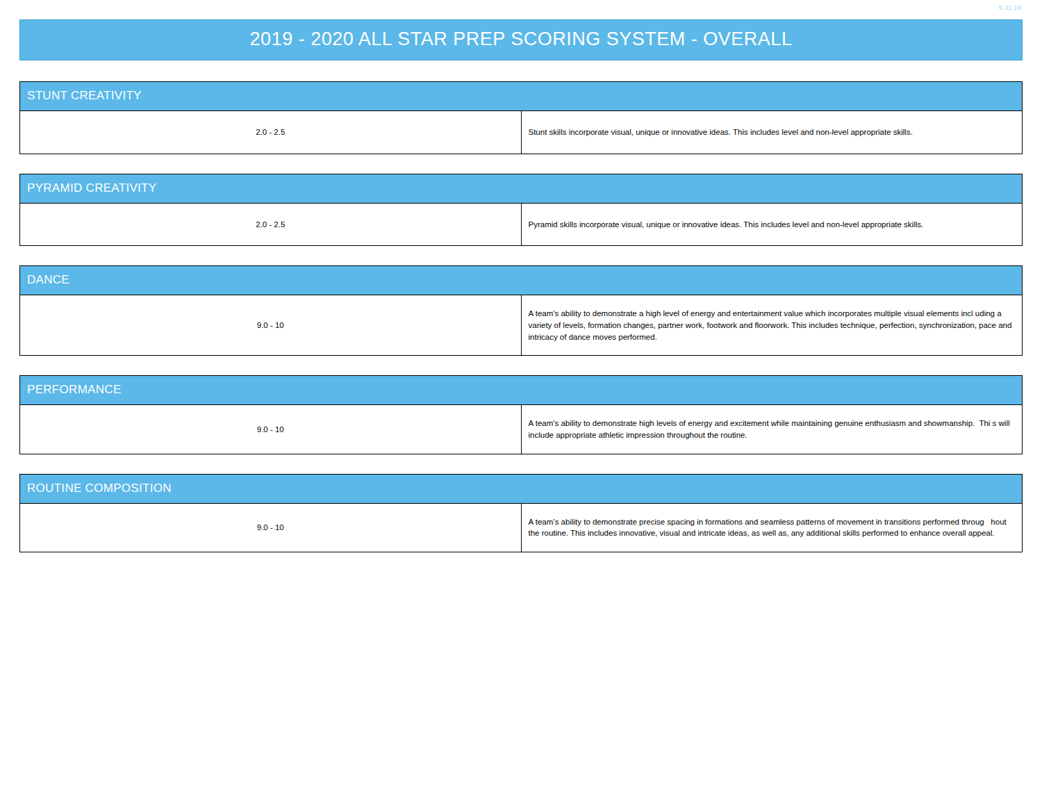5.31.19
2019 - 2020 ALL STAR PREP SCORING SYSTEM - OVERALL
| STUNT CREATIVITY |
| --- |
| 2.0 - 2.5 | Stunt skills incorporate visual, unique or innovative ideas. This includes level and non-level appropriate skills. |
| PYRAMID CREATIVITY |
| --- |
| 2.0 - 2.5 | Pyramid skills incorporate visual, unique or innovative ideas. This includes level and non-level appropriate skills. |
| DANCE |
| --- |
| 9.0 - 10 | A team's ability to demonstrate a high level of energy and entertainment value which incorporates multiple visual elements incl uding a variety of levels, formation changes, partner work, footwork and floorwork. This includes technique, perfection, synchronization, pace and intricacy of dance moves performed. |
| PERFORMANCE |
| --- |
| 9.0 - 10 | A team's ability to demonstrate high levels of energy and excitement while maintaining genuine enthusiasm and showmanship. Thi s will include appropriate athletic impression throughout the routine. |
| ROUTINE COMPOSITION |
| --- |
| 9.0 - 10 | A team’s ability to demonstrate precise spacing in formations and seamless patterns of movement in transitions performed throug hout the routine. This includes innovative, visual and intricate ideas, as well as, any additional skills performed to enhance overall appeal. |